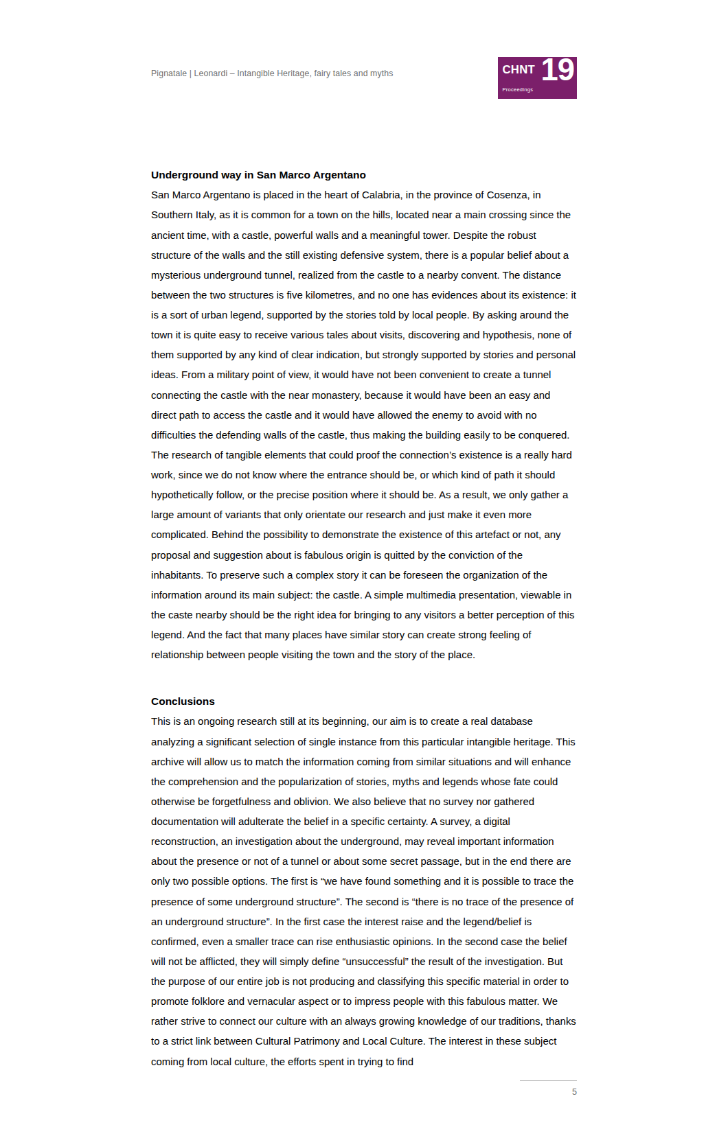Pignatale | Leonardi – Intangible Heritage, fairy tales and myths
CHNT 19 Proceedings
Underground way in San Marco Argentano
San Marco Argentano is placed in the heart of Calabria, in the province of Cosenza, in Southern Italy, as it is common for a town on the hills, located near a main crossing since the ancient time, with a castle, powerful walls and a meaningful tower. Despite the robust structure of the walls and the still existing defensive system, there is a popular belief about a mysterious underground tunnel, realized from the castle to a nearby convent. The distance between the two structures is five kilometres, and no one has evidences about its existence: it is a sort of urban legend, supported by the stories told by local people. By asking around the town it is quite easy to receive various tales about visits, discovering and hypothesis, none of them supported by any kind of clear indication, but strongly supported by stories and personal ideas. From a military point of view, it would have not been convenient to create a tunnel connecting the castle with the near monastery, because it would have been an easy and direct path to access the castle and it would have allowed the enemy to avoid with no difficulties the defending walls of the castle, thus making the building easily to be conquered. The research of tangible elements that could proof the connection’s existence is a really hard work, since we do not know where the entrance should be, or which kind of path it should hypothetically follow, or the precise position where it should be. As a result, we only gather a large amount of variants that only orientate our research and just make it even more complicated. Behind the possibility to demonstrate the existence of this artefact or not, any proposal and suggestion about is fabulous origin is quitted by the conviction of the inhabitants. To preserve such a complex story it can be foreseen the organization of the information around its main subject: the castle. A simple multimedia presentation, viewable in the caste nearby should be the right idea for bringing to any visitors a better perception of this legend. And the fact that many places have similar story can create strong feeling of relationship between people visiting the town and the story of the place.
Conclusions
This is an ongoing research still at its beginning, our aim is to create a real database analyzing a significant selection of single instance from this particular intangible heritage. This archive will allow us to match the information coming from similar situations and will enhance the comprehension and the popularization of stories, myths and legends whose fate could otherwise be forgetfulness and oblivion. We also believe that no survey nor gathered documentation will adulterate the belief in a specific certainty. A survey, a digital reconstruction, an investigation about the underground, may reveal important information about the presence or not of a tunnel or about some secret passage, but in the end there are only two possible options. The first is “we have found something and it is possible to trace the presence of some underground structure”. The second is “there is no trace of the presence of an underground structure”. In the first case the interest raise and the legend/belief is confirmed, even a smaller trace can rise enthusiastic opinions. In the second case the belief will not be afflicted, they will simply define “unsuccessful” the result of the investigation. But the purpose of our entire job is not producing and classifying this specific material in order to promote folklore and vernacular aspect or to impress people with this fabulous matter. We rather strive to connect our culture with an always growing knowledge of our traditions, thanks to a strict link between Cultural Patrimony and Local Culture. The interest in these subject coming from local culture, the efforts spent in trying to find
5